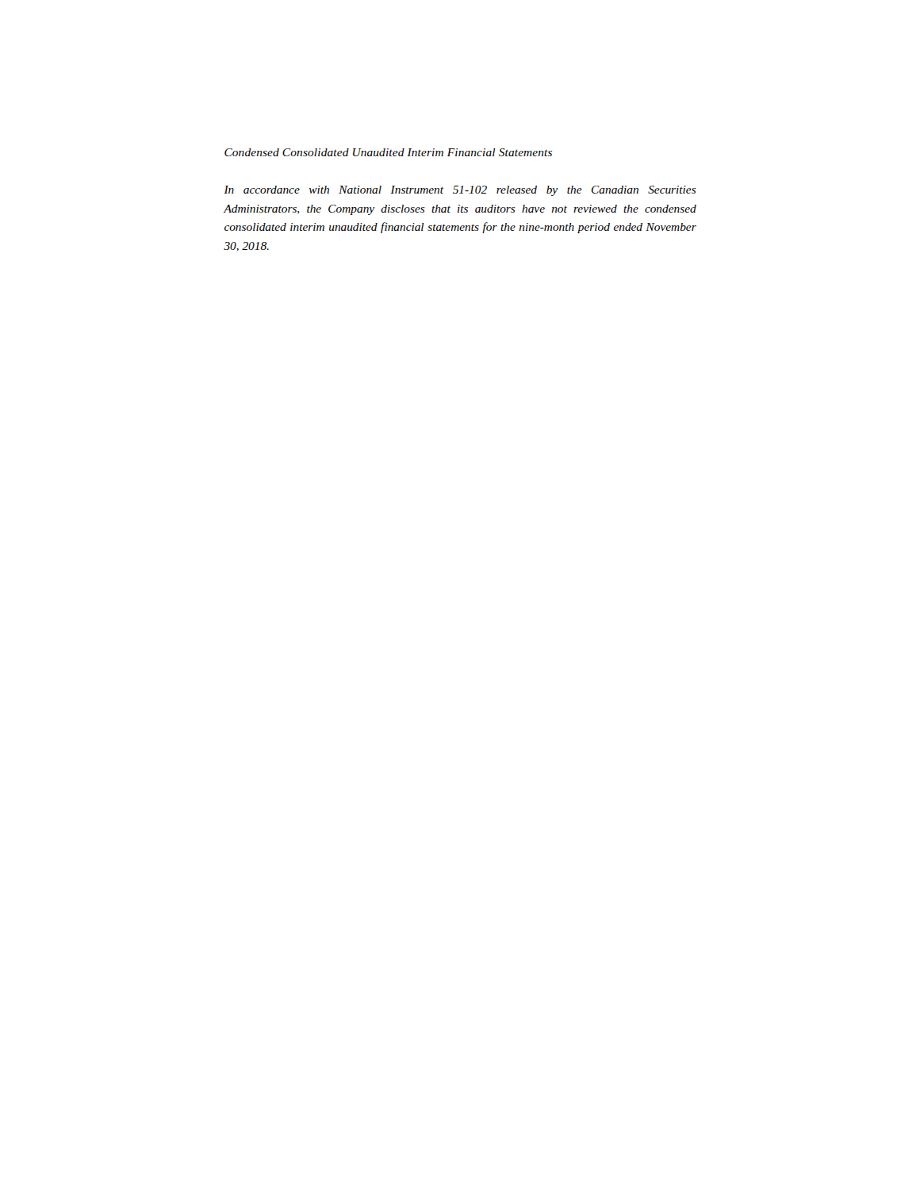Condensed Consolidated Unaudited Interim Financial Statements
In accordance with National Instrument 51-102 released by the Canadian Securities Administrators, the Company discloses that its auditors have not reviewed the condensed consolidated interim unaudited financial statements for the nine-month period ended November 30, 2018.